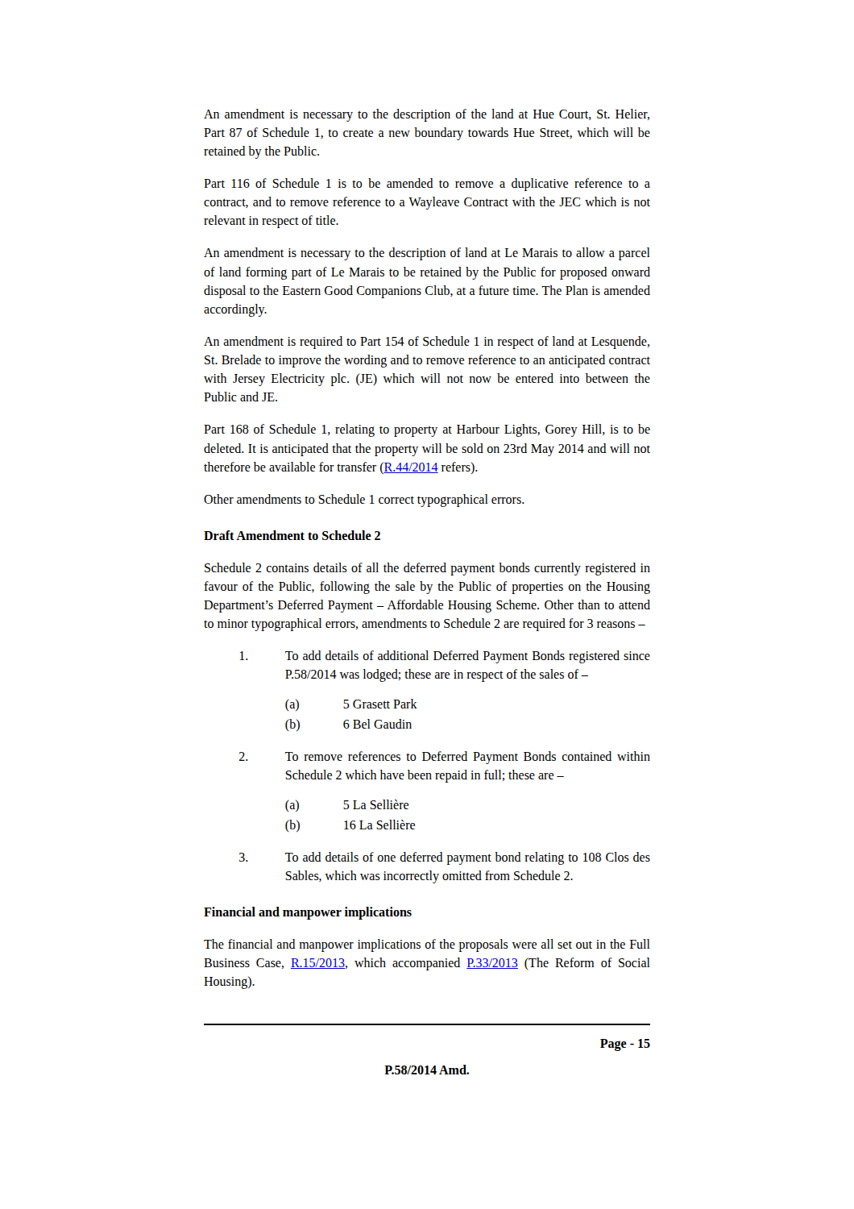An amendment is necessary to the description of the land at Hue Court, St. Helier, Part 87 of Schedule 1, to create a new boundary towards Hue Street, which will be retained by the Public.
Part 116 of Schedule 1 is to be amended to remove a duplicative reference to a contract, and to remove reference to a Wayleave Contract with the JEC which is not relevant in respect of title.
An amendment is necessary to the description of land at Le Marais to allow a parcel of land forming part of Le Marais to be retained by the Public for proposed onward disposal to the Eastern Good Companions Club, at a future time. The Plan is amended accordingly.
An amendment is required to Part 154 of Schedule 1 in respect of land at Lesquende, St. Brelade to improve the wording and to remove reference to an anticipated contract with Jersey Electricity plc. (JE) which will not now be entered into between the Public and JE.
Part 168 of Schedule 1, relating to property at Harbour Lights, Gorey Hill, is to be deleted. It is anticipated that the property will be sold on 23rd May 2014 and will not therefore be available for transfer (R.44/2014 refers).
Other amendments to Schedule 1 correct typographical errors.
Draft Amendment to Schedule 2
Schedule 2 contains details of all the deferred payment bonds currently registered in favour of the Public, following the sale by the Public of properties on the Housing Department’s Deferred Payment – Affordable Housing Scheme. Other than to attend to minor typographical errors, amendments to Schedule 2 are required for 3 reasons –
1. To add details of additional Deferred Payment Bonds registered since P.58/2014 was lodged; these are in respect of the sales of –
(a) 5 Grasett Park
(b) 6 Bel Gaudin
2. To remove references to Deferred Payment Bonds contained within Schedule 2 which have been repaid in full; these are –
(a) 5 La Sellière
(b) 16 La Sellière
3. To add details of one deferred payment bond relating to 108 Clos des Sables, which was incorrectly omitted from Schedule 2.
Financial and manpower implications
The financial and manpower implications of the proposals were all set out in the Full Business Case, R.15/2013, which accompanied P.33/2013 (The Reform of Social Housing).
Page - 15
P.58/2014 Amd.